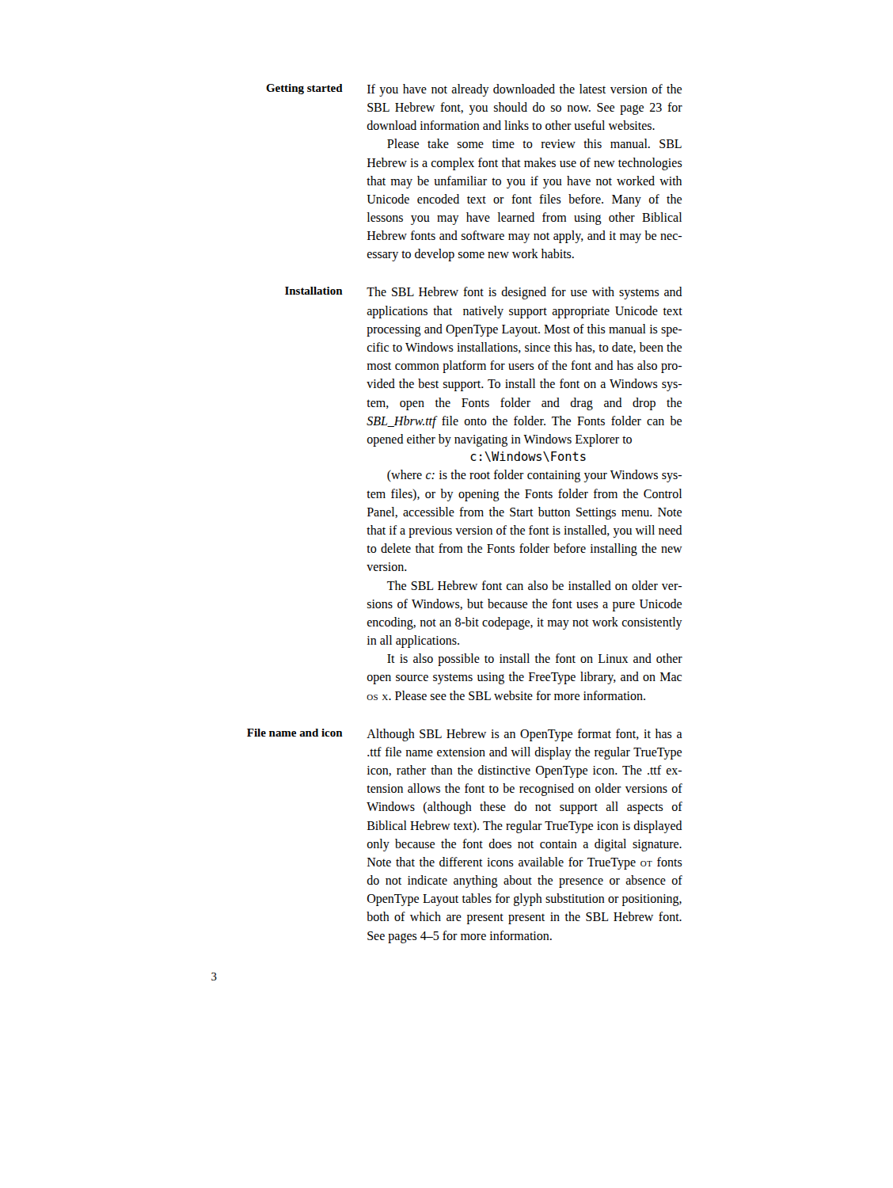Getting started
If you have not already downloaded the latest version of the SBL Hebrew font, you should do so now. See page 23 for download information and links to other useful websites.
Please take some time to review this manual. SBL Hebrew is a complex font that makes use of new technologies that may be unfamiliar to you if you have not worked with Unicode encoded text or font files before. Many of the lessons you may have learned from using other Biblical Hebrew fonts and software may not apply, and it may be necessary to develop some new work habits.
Installation
The SBL Hebrew font is designed for use with systems and applications that natively support appropriate Unicode text processing and OpenType Layout. Most of this manual is specific to Windows installations, since this has, to date, been the most common platform for users of the font and has also provided the best support. To install the font on a Windows system, open the Fonts folder and drag and drop the SBL_Hbrw.ttf file onto the folder. The Fonts folder can be opened either by navigating in Windows Explorer to
c:\Windows\Fonts
(where c: is the root folder containing your Windows system files), or by opening the Fonts folder from the Control Panel, accessible from the Start button Settings menu. Note that if a previous version of the font is installed, you will need to delete that from the Fonts folder before installing the new version.
The SBL Hebrew font can also be installed on older versions of Windows, but because the font uses a pure Unicode encoding, not an 8-bit codepage, it may not work consistently in all applications.
It is also possible to install the font on Linux and other open source systems using the FreeType library, and on Mac os x. Please see the SBL website for more information.
File name and icon
Although SBL Hebrew is an OpenType format font, it has a .ttf file name extension and will display the regular TrueType icon, rather than the distinctive OpenType icon. The .ttf extension allows the font to be recognised on older versions of Windows (although these do not support all aspects of Biblical Hebrew text). The regular TrueType icon is displayed only because the font does not contain a digital signature. Note that the different icons available for TrueType ot fonts do not indicate anything about the presence or absence of OpenType Layout tables for glyph substitution or positioning, both of which are present present in the SBL Hebrew font. See pages 4–5 for more information.
3